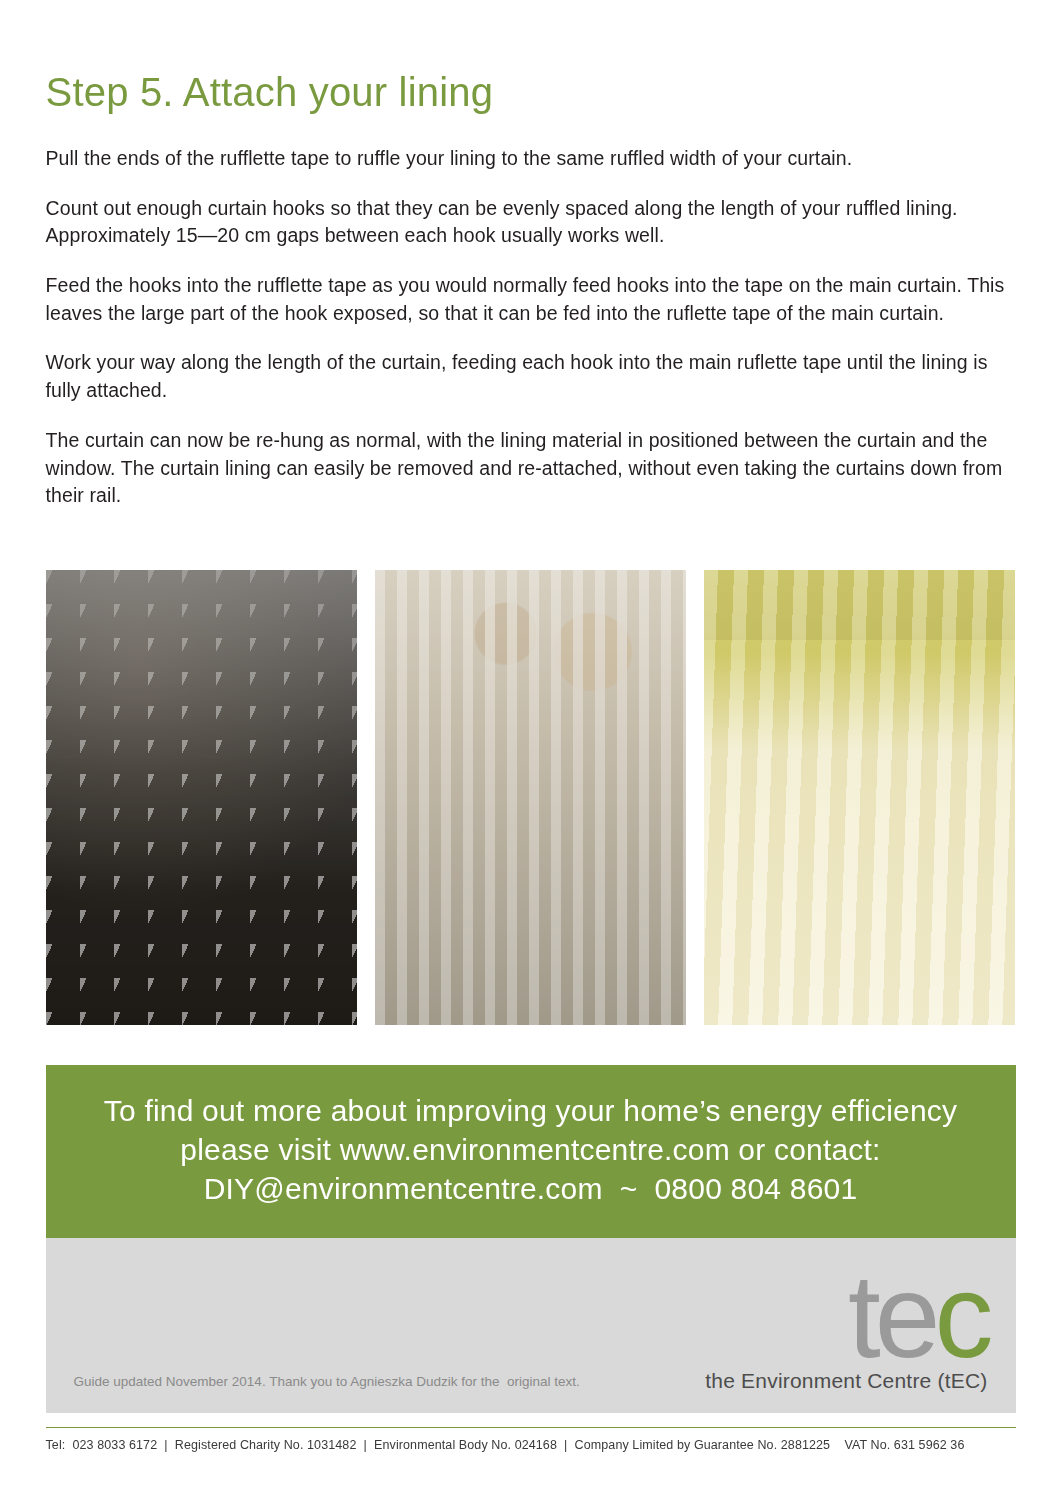Step 5. Attach your lining
Pull the ends of the rufflette tape to ruffle your lining to the same ruffled width of your curtain.
Count out enough curtain hooks so that they can be evenly spaced along the length of your ruffled lining. Approximately 15—20 cm gaps between each hook usually works well.
Feed the hooks into the rufflette tape as you would normally feed hooks into the tape on the main curtain. This leaves the large part of the hook exposed, so that it can be fed into the ruflette tape of the main curtain.
Work your way along the length of the curtain, feeding each hook into the main ruflette tape until the lining is fully attached.
The curtain can now be re-hung as normal, with the lining material in positioned between the curtain and the window. The curtain lining can easily be removed and re-attached, without even taking the curtains down from their rail.
To find out more about improving your home’s energy efficiency
please visit www.environmentcentre.com or contact:
DIY@environmentcentre.com ~ 0800 804 8601
Guide updated November 2014. Thank you to Agnieszka Dudzik for the original text.
tec the Environment Centre (tEC)
Tel: 023 8033 6172 | Registered Charity No. 1031482 | Environmental Body No. 024168 | Company Limited by Guarantee No. 2881225 VAT No. 631 5962 36